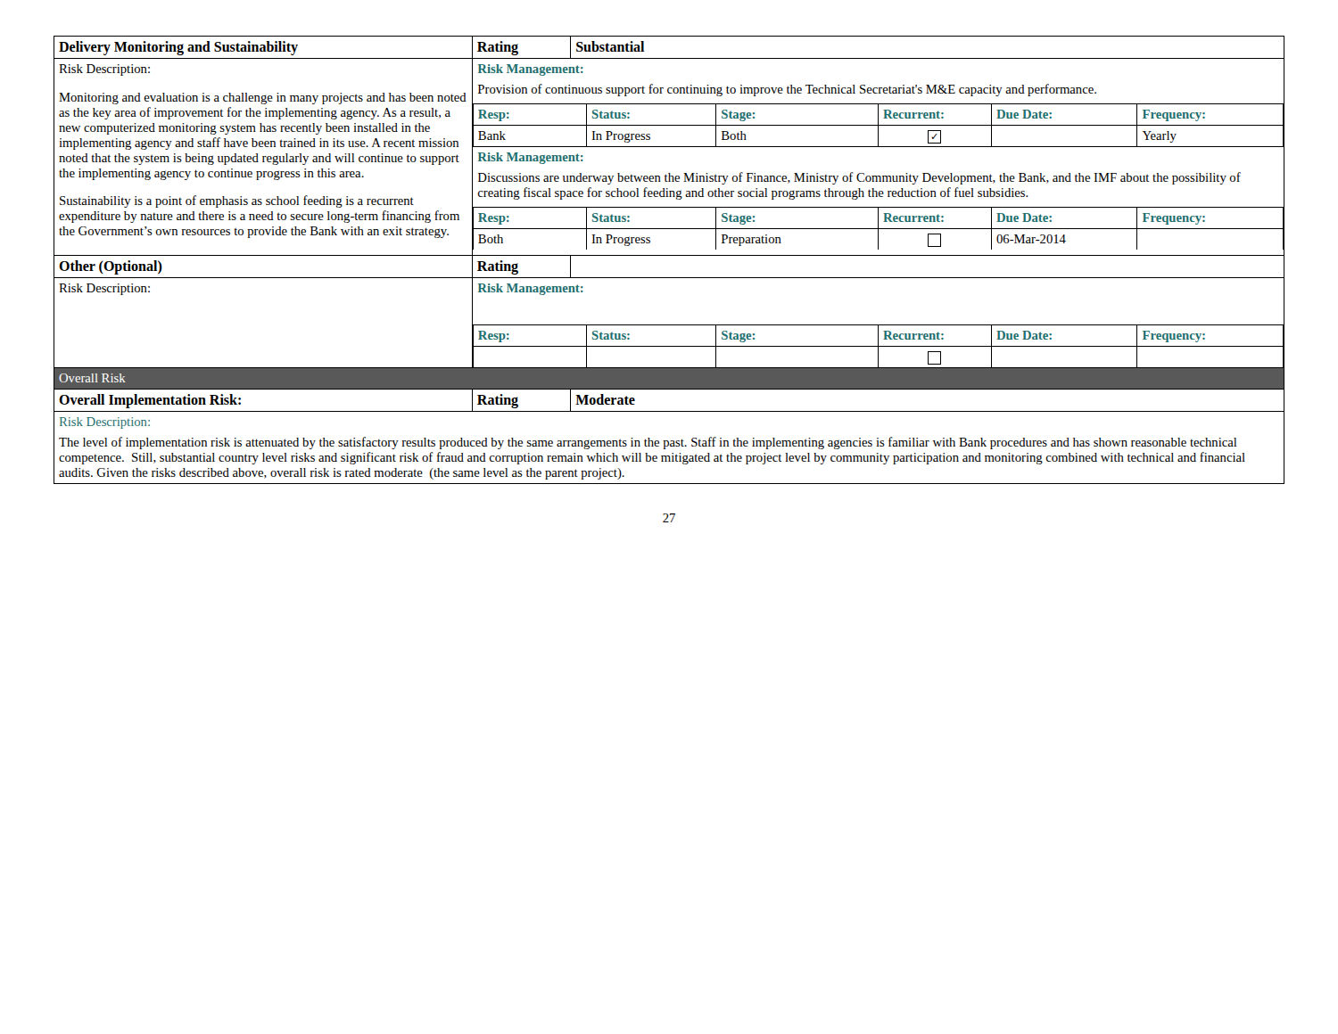| Delivery Monitoring and Sustainability | Rating | Substantial |
| Risk Description: Monitoring and evaluation is a challenge in many projects and has been noted as the key area of improvement for the implementing agency. As a result, a new computerized monitoring system has recently been installed in the implementing agency and staff have been trained in its use. A recent mission noted that the system is being updated regularly and will continue to support the implementing agency to continue progress in this area. Sustainability is a point of emphasis as school feeding is a recurrent expenditure by nature and there is a need to secure long-term financing from the Government’s own resources to provide the Bank with an exit strategy. | / Risk Management: Provision of continuous support for continuing to improve the Technical Secretariat's M&E capacity and performance. / / Resp: / Status: / Stage: / Recurrent: / Due Date: / Frequency: / / Bank / In Progress / Both / ✓ / / Yearly / / Risk Management: Discussions are underway between the Ministry of Finance, Ministry of Community Development, the Bank, and the IMF about the possibility of creating fiscal space for school feeding and other social programs through the reduction of fuel subsidies. / / Resp: / Status: / Stage: / Recurrent: / Due Date: / Frequency: / / Both / In Progress / Preparation / / 06-Mar-2014 / / |
| Other (Optional) | Rating | |
| Risk Description: | / Risk Management: / / Resp: / Status: / Stage: / Recurrent: / Due Date: / Frequency: / |
| Overall Risk |
| Overall Implementation Risk: | Rating | Moderate |
| Risk Description: The level of implementation risk is attenuated by the satisfactory results produced by the same arrangements in the past. Staff in the implementing agencies is familiar with Bank procedures and has shown reasonable technical competence. Still, substantial country level risks and significant risk of fraud and corruption remain which will be mitigated at the project level by community participation and monitoring combined with technical and financial audits. Given the risks described above, overall risk is rated moderate (the same level as the parent project). |
27